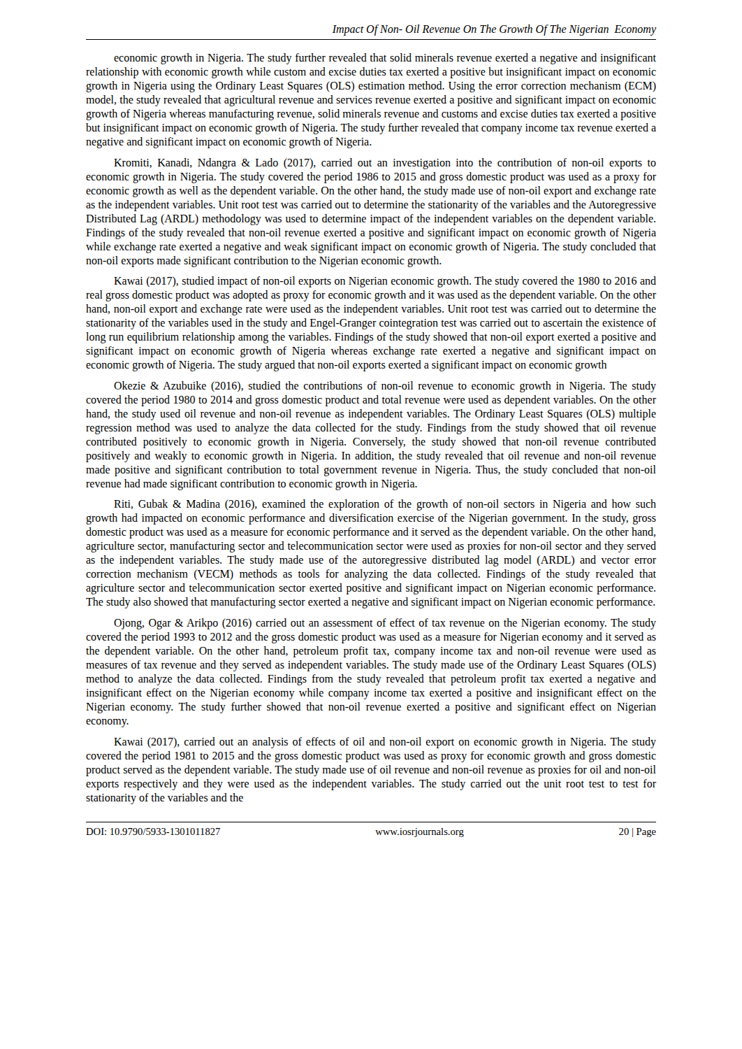Impact Of Non- Oil Revenue On The Growth Of The Nigerian Economy
economic growth in Nigeria. The study further revealed that solid minerals revenue exerted a negative and insignificant relationship with economic growth while custom and excise duties tax exerted a positive but insignificant impact on economic growth in Nigeria using the Ordinary Least Squares (OLS) estimation method. Using the error correction mechanism (ECM) model, the study revealed that agricultural revenue and services revenue exerted a positive and significant impact on economic growth of Nigeria whereas manufacturing revenue, solid minerals revenue and customs and excise duties tax exerted a positive but insignificant impact on economic growth of Nigeria. The study further revealed that company income tax revenue exerted a negative and significant impact on economic growth of Nigeria.
Kromiti, Kanadi, Ndangra & Lado (2017), carried out an investigation into the contribution of non-oil exports to economic growth in Nigeria. The study covered the period 1986 to 2015 and gross domestic product was used as a proxy for economic growth as well as the dependent variable. On the other hand, the study made use of non-oil export and exchange rate as the independent variables. Unit root test was carried out to determine the stationarity of the variables and the Autoregressive Distributed Lag (ARDL) methodology was used to determine impact of the independent variables on the dependent variable. Findings of the study revealed that non-oil revenue exerted a positive and significant impact on economic growth of Nigeria while exchange rate exerted a negative and weak significant impact on economic growth of Nigeria. The study concluded that non-oil exports made significant contribution to the Nigerian economic growth.
Kawai (2017), studied impact of non-oil exports on Nigerian economic growth. The study covered the 1980 to 2016 and real gross domestic product was adopted as proxy for economic growth and it was used as the dependent variable. On the other hand, non-oil export and exchange rate were used as the independent variables. Unit root test was carried out to determine the stationarity of the variables used in the study and Engel-Granger cointegration test was carried out to ascertain the existence of long run equilibrium relationship among the variables. Findings of the study showed that non-oil export exerted a positive and significant impact on economic growth of Nigeria whereas exchange rate exerted a negative and significant impact on economic growth of Nigeria. The study argued that non-oil exports exerted a significant impact on economic growth
Okezie & Azubuike (2016), studied the contributions of non-oil revenue to economic growth in Nigeria. The study covered the period 1980 to 2014 and gross domestic product and total revenue were used as dependent variables. On the other hand, the study used oil revenue and non-oil revenue as independent variables. The Ordinary Least Squares (OLS) multiple regression method was used to analyze the data collected for the study. Findings from the study showed that oil revenue contributed positively to economic growth in Nigeria. Conversely, the study showed that non-oil revenue contributed positively and weakly to economic growth in Nigeria. In addition, the study revealed that oil revenue and non-oil revenue made positive and significant contribution to total government revenue in Nigeria. Thus, the study concluded that non-oil revenue had made significant contribution to economic growth in Nigeria.
Riti, Gubak & Madina (2016), examined the exploration of the growth of non-oil sectors in Nigeria and how such growth had impacted on economic performance and diversification exercise of the Nigerian government. In the study, gross domestic product was used as a measure for economic performance and it served as the dependent variable. On the other hand, agriculture sector, manufacturing sector and telecommunication sector were used as proxies for non-oil sector and they served as the independent variables. The study made use of the autoregressive distributed lag model (ARDL) and vector error correction mechanism (VECM) methods as tools for analyzing the data collected. Findings of the study revealed that agriculture sector and telecommunication sector exerted positive and significant impact on Nigerian economic performance. The study also showed that manufacturing sector exerted a negative and significant impact on Nigerian economic performance.
Ojong, Ogar & Arikpo (2016) carried out an assessment of effect of tax revenue on the Nigerian economy. The study covered the period 1993 to 2012 and the gross domestic product was used as a measure for Nigerian economy and it served as the dependent variable. On the other hand, petroleum profit tax, company income tax and non-oil revenue were used as measures of tax revenue and they served as independent variables. The study made use of the Ordinary Least Squares (OLS) method to analyze the data collected. Findings from the study revealed that petroleum profit tax exerted a negative and insignificant effect on the Nigerian economy while company income tax exerted a positive and insignificant effect on the Nigerian economy. The study further showed that non-oil revenue exerted a positive and significant effect on Nigerian economy.
Kawai (2017), carried out an analysis of effects of oil and non-oil export on economic growth in Nigeria. The study covered the period 1981 to 2015 and the gross domestic product was used as proxy for economic growth and gross domestic product served as the dependent variable. The study made use of oil revenue and non-oil revenue as proxies for oil and non-oil exports respectively and they were used as the independent variables. The study carried out the unit root test to test for stationarity of the variables and the
DOI: 10.9790/5933-1301011827 www.iosrjournals.org 20 | Page